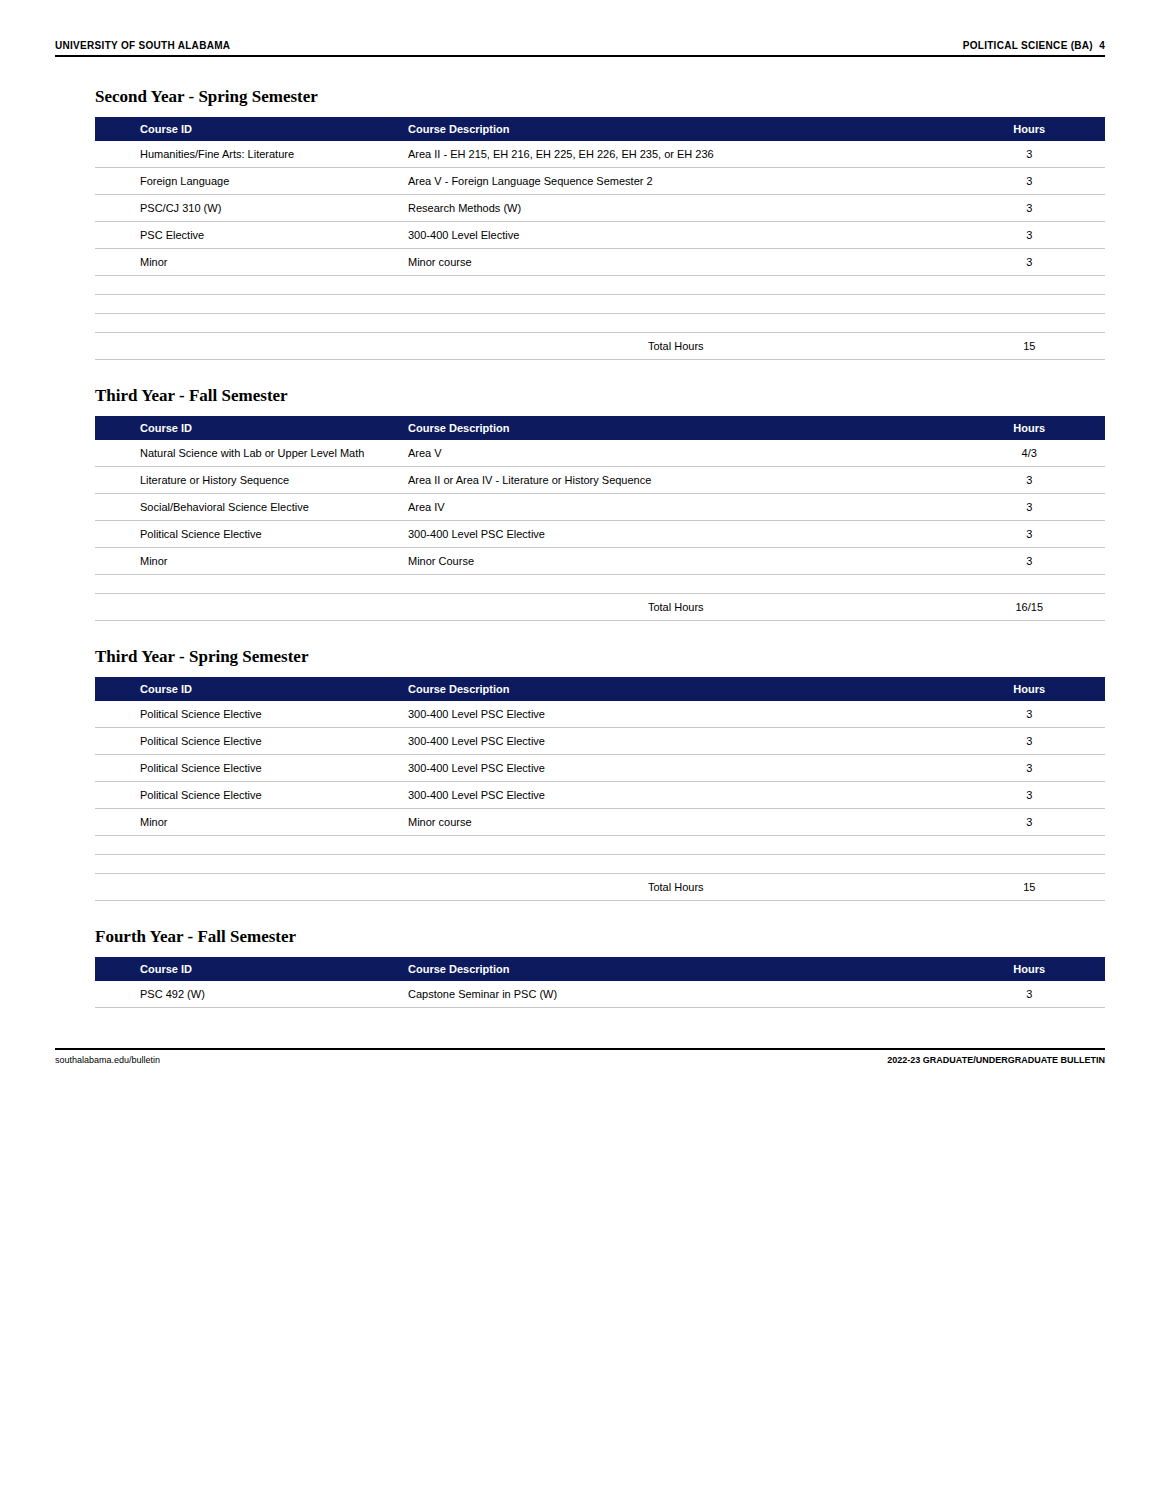University of South Alabama
Political Science (BA) 4
Second Year - Spring Semester
| Course ID | Course Description | Hours |
| --- | --- | --- |
| Humanities/Fine Arts: Literature | Area II - EH 215, EH 216, EH 225, EH 226, EH 235, or EH 236 | 3 |
| Foreign Language | Area V - Foreign Language Sequence Semester 2 | 3 |
| PSC/CJ 310 (W) | Research Methods (W) | 3 |
| PSC Elective | 300-400 Level Elective | 3 |
| Minor | Minor course | 3 |
| | Total Hours | 15 |
Third Year - Fall Semester
| Course ID | Course Description | Hours |
| --- | --- | --- |
| Natural Science with Lab or Upper Level Math | Area V | 4/3 |
| Literature or History Sequence | Area II or Area IV - Literature or History Sequence | 3 |
| Social/Behavioral Science Elective | Area IV | 3 |
| Political Science Elective | 300-400 Level PSC Elective | 3 |
| Minor | Minor Course | 3 |
| | Total Hours | 16/15 |
Third Year - Spring Semester
| Course ID | Course Description | Hours |
| --- | --- | --- |
| Political Science Elective | 300-400 Level PSC Elective | 3 |
| Political Science Elective | 300-400 Level PSC Elective | 3 |
| Political Science Elective | 300-400 Level PSC Elective | 3 |
| Political Science Elective | 300-400 Level PSC Elective | 3 |
| Minor | Minor course | 3 |
| | Total Hours | 15 |
Fourth Year - Fall Semester
| Course ID | Course Description | Hours |
| --- | --- | --- |
| PSC 492 (W) | Capstone Seminar in PSC (W) | 3 |
southalabama.edu/bulletin
2022-23 GRADUATE/UNDERGRADUATE BULLETIN